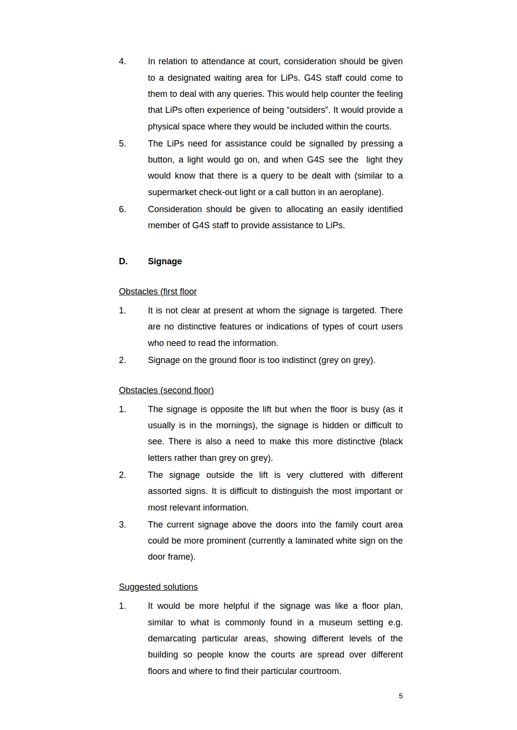4. In relation to attendance at court, consideration should be given to a designated waiting area for LiPs. G4S staff could come to them to deal with any queries. This would help counter the feeling that LiPs often experience of being “outsiders”. It would provide a physical space where they would be included within the courts.
5. The LiPs need for assistance could be signalled by pressing a button, a light would go on, and when G4S see the light they would know that there is a query to be dealt with (similar to a supermarket check-out light or a call button in an aeroplane).
6. Consideration should be given to allocating an easily identified member of G4S staff to provide assistance to LiPs.
D. Signage
Obstacles (first floor
1. It is not clear at present at whom the signage is targeted. There are no distinctive features or indications of types of court users who need to read the information.
2. Signage on the ground floor is too indistinct (grey on grey).
Obstacles (second floor)
1. The signage is opposite the lift but when the floor is busy (as it usually is in the mornings), the signage is hidden or difficult to see. There is also a need to make this more distinctive (black letters rather than grey on grey).
2. The signage outside the lift is very cluttered with different assorted signs. It is difficult to distinguish the most important or most relevant information.
3. The current signage above the doors into the family court area could be more prominent (currently a laminated white sign on the door frame).
Suggested solutions
1. It would be more helpful if the signage was like a floor plan, similar to what is commonly found in a museum setting e.g. demarcating particular areas, showing different levels of the building so people know the courts are spread over different floors and where to find their particular courtroom.
5